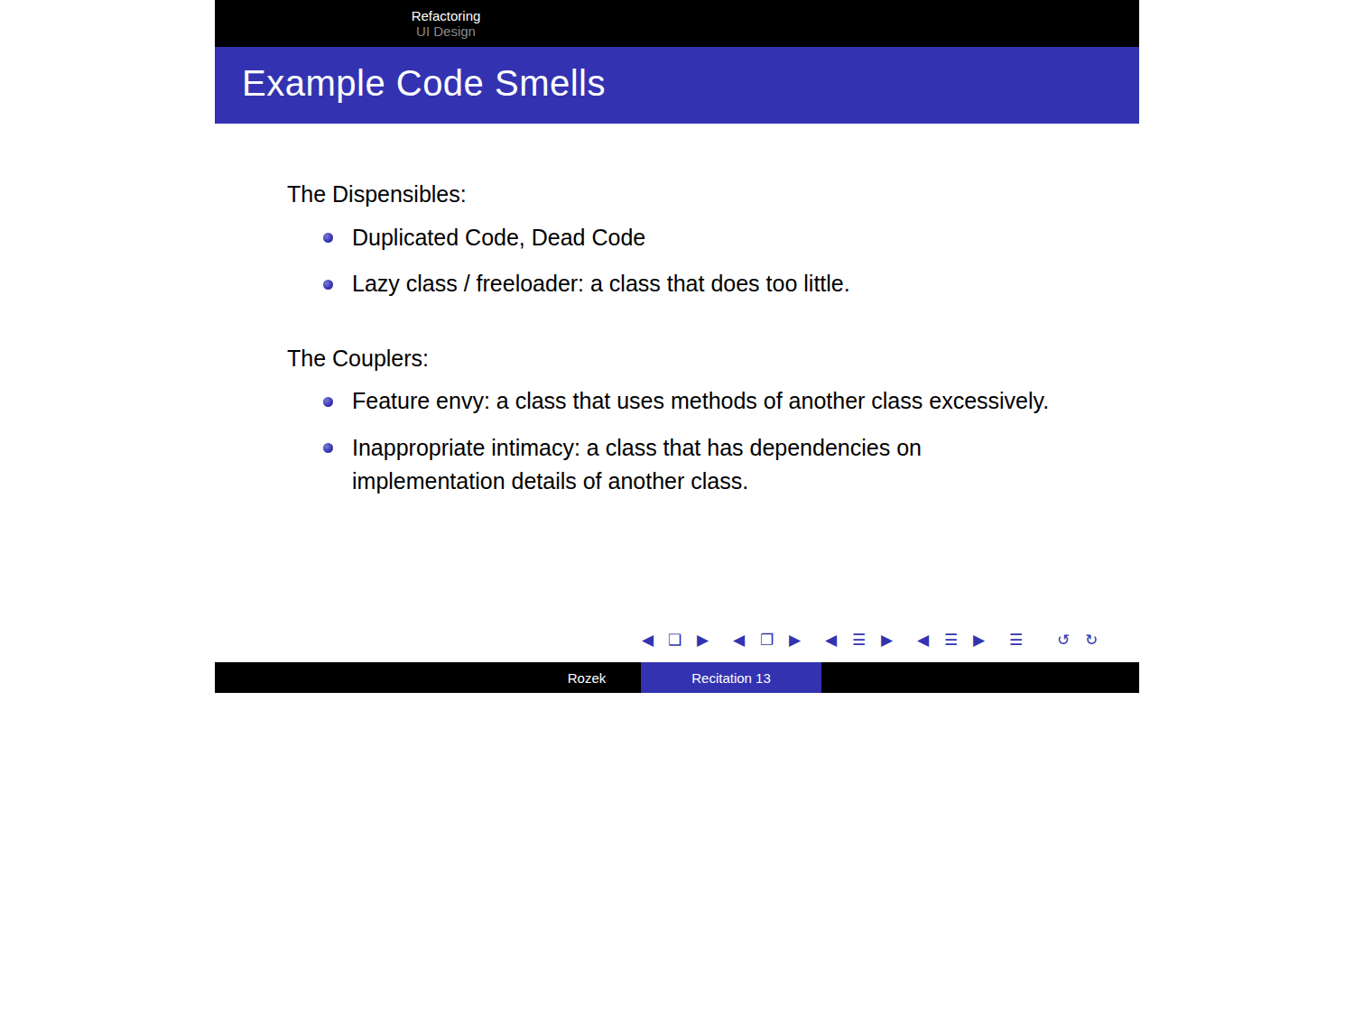Refactoring UI Design
Example Code Smells
The Dispensibles:
Duplicated Code, Dead Code
Lazy class / freeloader: a class that does too little.
The Couplers:
Feature envy: a class that uses methods of another class excessively.
Inappropriate intimacy: a class that has dependencies on implementation details of another class.
◀ ❑ ▶ ◀ ❐ ▶ ◀ ☰ ▶ ◀ ☰ ▶ ☰ ↺ ↻
Rozek
Recitation 13